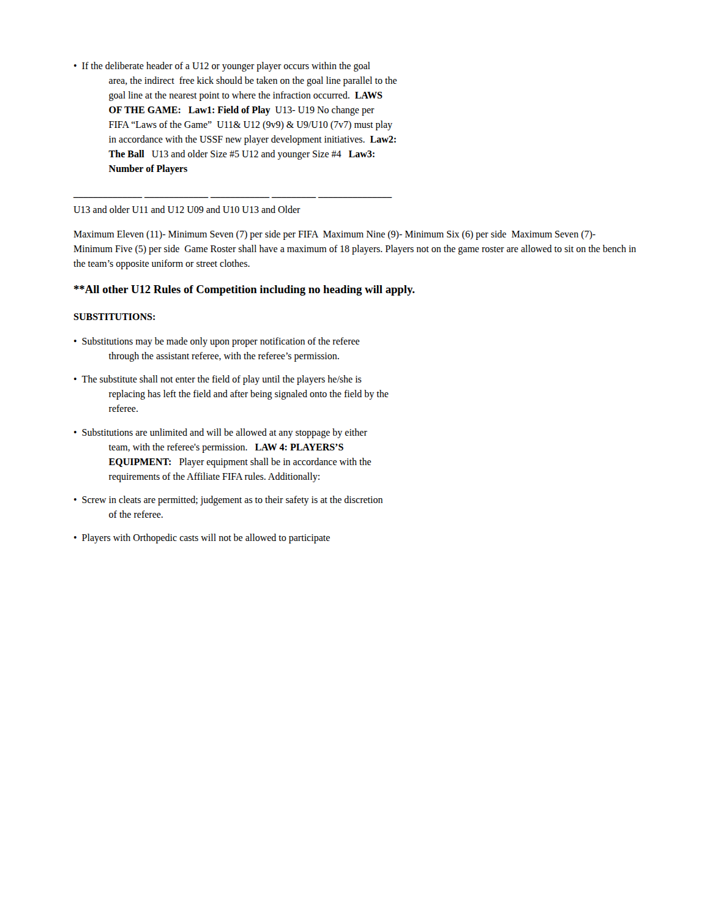If the deliberate header of a U12 or younger player occurs within the goal area, the indirect free kick should be taken on the goal line parallel to the goal line at the nearest point to where the infraction occurred. LAWS OF THE GAME: Law1: Field of Play U13- U19 No change per FIFA “Laws of the Game” U11& U12 (9v9) & U9/U10 (7v7) must play in accordance with the USSF new player development initiatives. Law2: The Ball U13 and older Size #5 U12 and younger Size #4 Law3: Number of Players
______________ _____________ ____________ _________ _______________
U13 and older U11 and U12 U09 and U10 U13 and Older
Maximum Eleven (11)- Minimum Seven (7) per side per FIFA Maximum Nine (9)- Minimum Six (6) per side Maximum Seven (7)- Minimum Five (5) per side Game Roster shall have a maximum of 18 players. Players not on the game roster are allowed to sit on the bench in the team’s opposite uniform or street clothes.
**All other U12 Rules of Competition including no heading will apply.
SUBSTITUTIONS:
Substitutions may be made only upon proper notification of the referee through the assistant referee, with the referee’s permission.
The substitute shall not enter the field of play until the players he/she is replacing has left the field and after being signaled onto the field by the referee.
Substitutions are unlimited and will be allowed at any stoppage by either team, with the referee's permission. LAW 4: PLAYERS’S EQUIPMENT: Player equipment shall be in accordance with the requirements of the Affiliate FIFA rules. Additionally:
Screw in cleats are permitted; judgement as to their safety is at the discretion of the referee.
Players with Orthopedic casts will not be allowed to participate